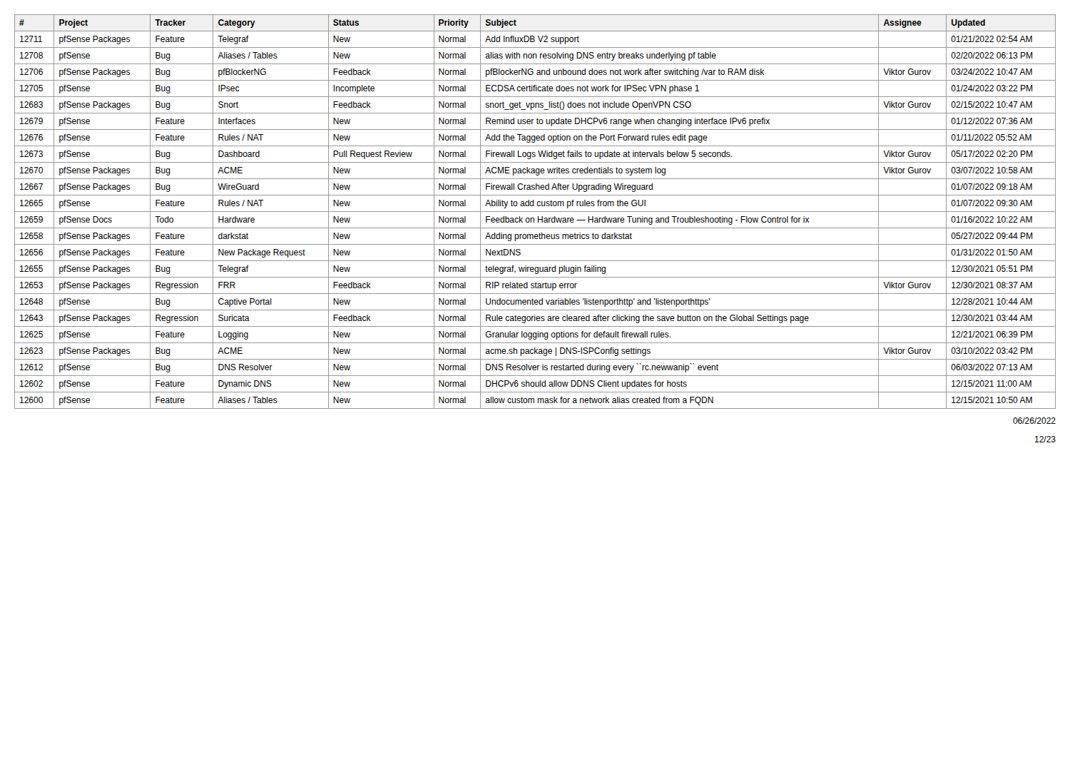Redmine issue list
| # | Project | Tracker | Category | Status | Priority | Subject | Assignee | Updated |
| --- | --- | --- | --- | --- | --- | --- | --- | --- |
| 12711 | pfSense Packages | Feature | Telegraf | New | Normal | Add InfluxDB V2 support | | 01/21/2022 02:54 AM |
| 12708 | pfSense | Bug | Aliases / Tables | New | Normal | alias with non resolving DNS entry breaks underlying pf table | | 02/20/2022 06:13 PM |
| 12706 | pfSense Packages | Bug | pfBlockerNG | Feedback | Normal | pfBlockerNG and unbound does not work after switching /var to RAM disk | Viktor Gurov | 03/24/2022 10:47 AM |
| 12705 | pfSense | Bug | IPsec | Incomplete | Normal | ECDSA certificate does not work for IPSec VPN phase 1 | | 01/24/2022 03:22 PM |
| 12683 | pfSense Packages | Bug | Snort | Feedback | Normal | snort_get_vpns_list() does not include OpenVPN CSO | Viktor Gurov | 02/15/2022 10:47 AM |
| 12679 | pfSense | Feature | Interfaces | New | Normal | Remind user to update DHCPv6 range when changing interface IPv6 prefix | | 01/12/2022 07:36 AM |
| 12676 | pfSense | Feature | Rules / NAT | New | Normal | Add the Tagged option on the Port Forward rules edit page | | 01/11/2022 05:52 AM |
| 12673 | pfSense | Bug | Dashboard | Pull Request Review | Normal | Firewall Logs Widget fails to update at intervals below 5 seconds. | Viktor Gurov | 05/17/2022 02:20 PM |
| 12670 | pfSense Packages | Bug | ACME | New | Normal | ACME package writes credentials to system log | Viktor Gurov | 03/07/2022 10:58 AM |
| 12667 | pfSense Packages | Bug | WireGuard | New | Normal | Firewall Crashed After Upgrading Wireguard | | 01/07/2022 09:18 AM |
| 12665 | pfSense | Feature | Rules / NAT | New | Normal | Ability to add custom pf rules from the GUI | | 01/07/2022 09:30 AM |
| 12659 | pfSense Docs | Todo | Hardware | New | Normal | Feedback on Hardware — Hardware Tuning and Troubleshooting - Flow Control for ix | | 01/16/2022 10:22 AM |
| 12658 | pfSense Packages | Feature | darkstat | New | Normal | Adding prometheus metrics to darkstat | | 05/27/2022 09:44 PM |
| 12656 | pfSense Packages | Feature | New Package Request | New | Normal | NextDNS | | 01/31/2022 01:50 AM |
| 12655 | pfSense Packages | Bug | Telegraf | New | Normal | telegraf, wireguard plugin failing | | 12/30/2021 05:51 PM |
| 12653 | pfSense Packages | Regression | FRR | Feedback | Normal | RIP related startup error | Viktor Gurov | 12/30/2021 08:37 AM |
| 12648 | pfSense | Bug | Captive Portal | New | Normal | Undocumented variables 'listenporthttp' and 'listenporthttps' | | 12/28/2021 10:44 AM |
| 12643 | pfSense Packages | Regression | Suricata | Feedback | Normal | Rule categories are cleared after clicking the save button on the Global Settings page | | 12/30/2021 03:44 AM |
| 12625 | pfSense | Feature | Logging | New | Normal | Granular logging options for default firewall rules. | | 12/21/2021 06:39 PM |
| 12623 | pfSense Packages | Bug | ACME | New | Normal | acme.sh package / DNS-ISPConfig settings | Viktor Gurov | 03/10/2022 03:42 PM |
| 12612 | pfSense | Bug | DNS Resolver | New | Normal | DNS Resolver is restarted during every ``rc.newwanip`` event | | 06/03/2022 07:13 AM |
| 12602 | pfSense | Feature | Dynamic DNS | New | Normal | DHCPv6 should allow DDNS Client updates for hosts | | 12/15/2021 11:00 AM |
| 12600 | pfSense | Feature | Aliases / Tables | New | Normal | allow custom mask for a network alias created from a FQDN | | 12/15/2021 10:50 AM |
06/26/2022
12/23